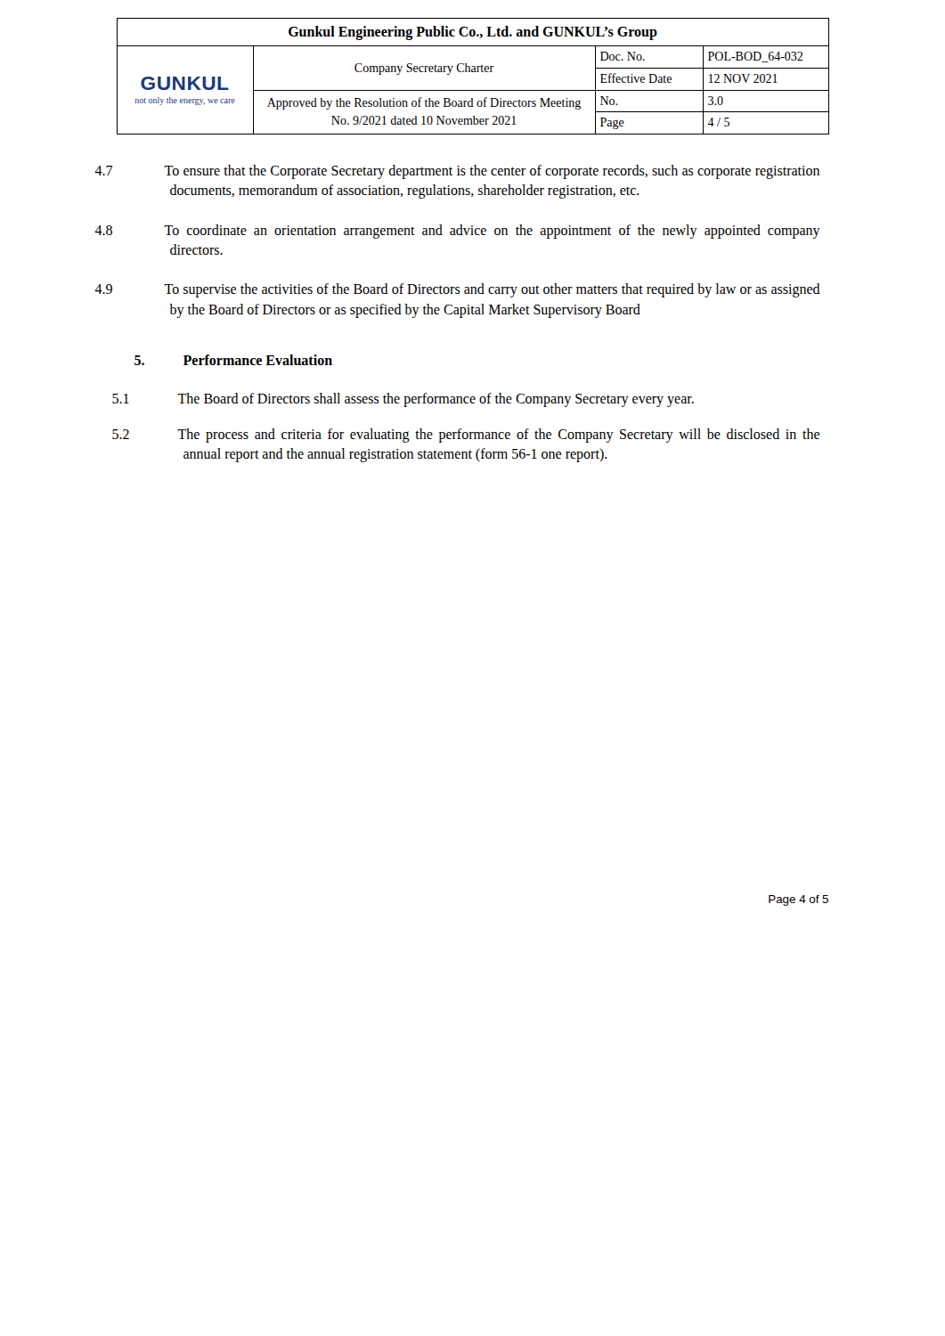| Gunkul Engineering Public Co., Ltd. and GUNKUL’s Group |
| GUNKUL not only the energy, we care | Company Secretary Charter | Doc. No. | POL-BOD_64-032 |
| Effective Date | 12 NOV 2021 |
| Approved by the Resolution of the Board of Directors Meeting No. 9/2021 dated 10 November 2021 | No. | 3.0 |
| Page | 4 / 5 |
4.7 To ensure that the Corporate Secretary department is the center of corporate records, such as corporate registration documents, memorandum of association, regulations, shareholder registration, etc.
4.8 To coordinate an orientation arrangement and advice on the appointment of the newly appointed company directors.
4.9 To supervise the activities of the Board of Directors and carry out other matters that required by law or as assigned by the Board of Directors or as specified by the Capital Market Supervisory Board
5. Performance Evaluation
5.1 The Board of Directors shall assess the performance of the Company Secretary every year.
5.2 The process and criteria for evaluating the performance of the Company Secretary will be disclosed in the annual report and the annual registration statement (form 56-1 one report).
Page 4 of 5